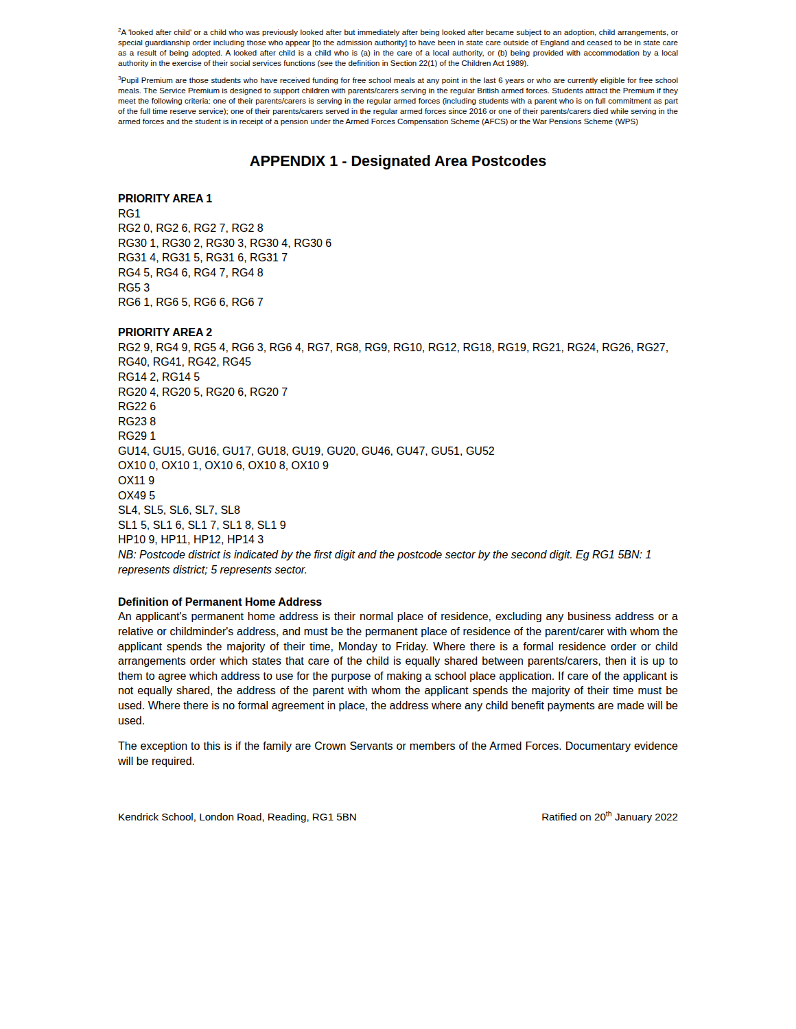2A 'looked after child' or a child who was previously looked after but immediately after being looked after became subject to an adoption, child arrangements, or special guardianship order including those who appear [to the admission authority] to have been in state care outside of England and ceased to be in state care as a result of being adopted. A looked after child is a child who is (a) in the care of a local authority, or (b) being provided with accommodation by a local authority in the exercise of their social services functions (see the definition in Section 22(1) of the Children Act 1989).
3Pupil Premium are those students who have received funding for free school meals at any point in the last 6 years or who are currently eligible for free school meals. The Service Premium is designed to support children with parents/carers serving in the regular British armed forces. Students attract the Premium if they meet the following criteria: one of their parents/carers is serving in the regular armed forces (including students with a parent who is on full commitment as part of the full time reserve service); one of their parents/carers served in the regular armed forces since 2016 or one of their parents/carers died while serving in the armed forces and the student is in receipt of a pension under the Armed Forces Compensation Scheme (AFCS) or the War Pensions Scheme (WPS)
APPENDIX 1 - Designated Area Postcodes
PRIORITY AREA 1
RG1
RG2 0, RG2 6, RG2 7, RG2 8
RG30 1, RG30 2, RG30 3, RG30 4, RG30 6
RG31 4, RG31 5, RG31 6, RG31 7
RG4 5, RG4 6, RG4 7, RG4 8
RG5 3
RG6 1, RG6 5, RG6 6, RG6 7
PRIORITY AREA 2
RG2 9, RG4 9, RG5 4, RG6 3, RG6 4, RG7, RG8, RG9, RG10, RG12, RG18, RG19, RG21, RG24, RG26, RG27, RG40, RG41, RG42, RG45
RG14 2, RG14 5
RG20 4, RG20 5, RG20 6, RG20 7
RG22 6
RG23 8
RG29 1
GU14, GU15, GU16, GU17, GU18, GU19, GU20, GU46, GU47, GU51, GU52
OX10 0, OX10 1, OX10 6, OX10 8, OX10 9
OX11 9
OX49 5
SL4, SL5, SL6, SL7, SL8
SL1 5, SL1 6, SL1 7, SL1 8, SL1 9
HP10 9, HP11, HP12, HP14 3
NB: Postcode district is indicated by the first digit and the postcode sector by the second digit. Eg RG1 5BN: 1 represents district; 5 represents sector.
Definition of Permanent Home Address
An applicant's permanent home address is their normal place of residence, excluding any business address or a relative or childminder's address, and must be the permanent place of residence of the parent/carer with whom the applicant spends the majority of their time, Monday to Friday. Where there is a formal residence order or child arrangements order which states that care of the child is equally shared between parents/carers, then it is up to them to agree which address to use for the purpose of making a school place application. If care of the applicant is not equally shared, the address of the parent with whom the applicant spends the majority of their time must be used. Where there is no formal agreement in place, the address where any child benefit payments are made will be used.
The exception to this is if the family are Crown Servants or members of the Armed Forces. Documentary evidence will be required.
Kendrick School, London Road, Reading, RG1 5BN
Ratified on 20th January 2022